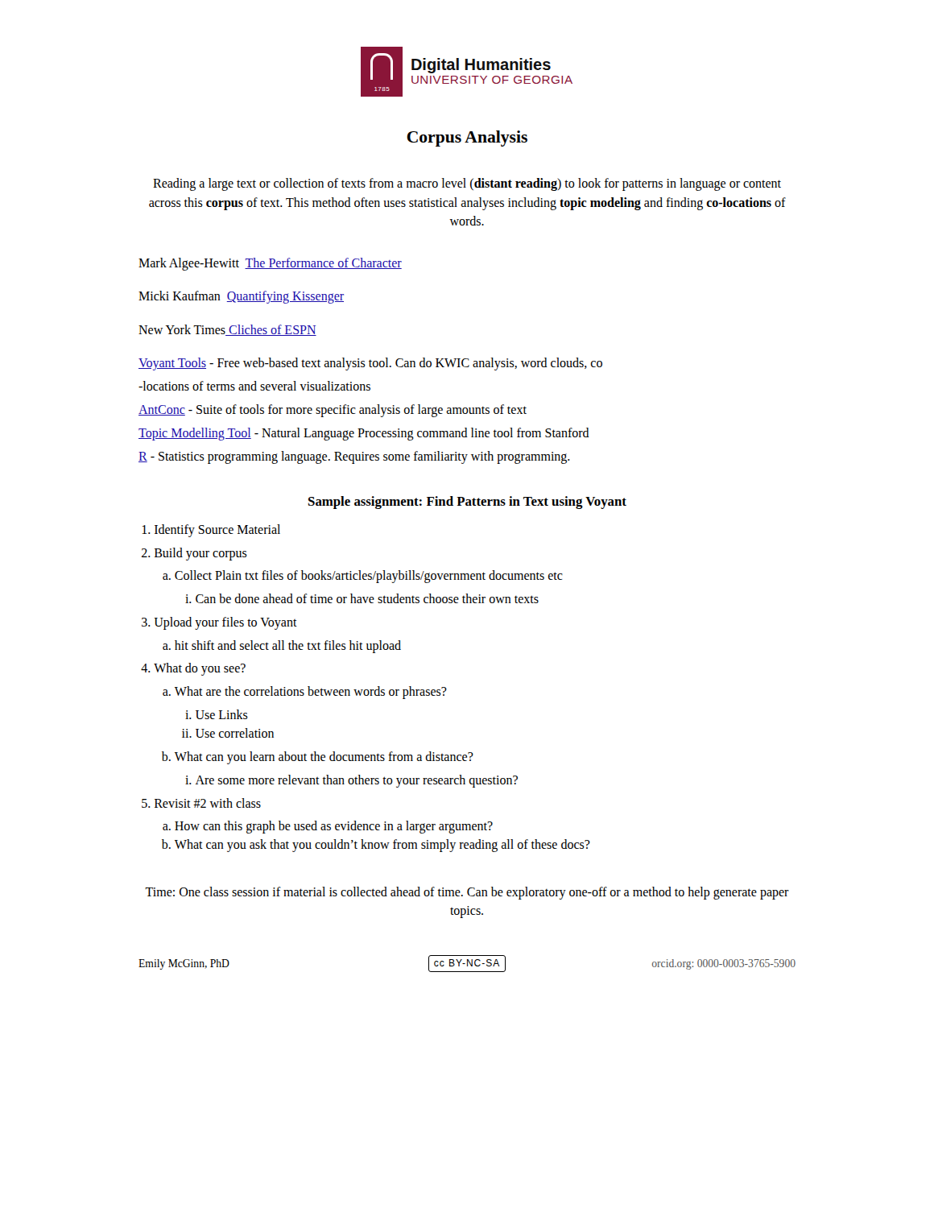1785
Digital Humanities UNIVERSITY OF GEORGIA
Corpus Analysis
Reading a large text or collection of texts from a macro level (distant reading) to look for patterns in language or content across this corpus of text. This method often uses statistical analyses including topic modeling and finding co-locations of words.
Mark Algee-Hewitt The Performance of Character
Micki Kaufman Quantifying Kissenger
New York Times Cliches of ESPN
Voyant Tools - Free web-based text analysis tool. Can do KWIC analysis, word clouds, co
-locations of terms and several visualizations
AntConc - Suite of tools for more specific analysis of large amounts of text
Topic Modelling Tool - Natural Language Processing command line tool from Stanford
R - Statistics programming language. Requires some familiarity with programming.
Sample assignment: Find Patterns in Text using Voyant
Identify Source Material
Build your corpus
Collect Plain txt files of books/articles/playbills/government documents etc
Can be done ahead of time or have students choose their own texts
Upload your files to Voyant
hit shift and select all the txt files hit upload
What do you see?
What are the correlations between words or phrases?
Use Links
Use correlation
What can you learn about the documents from a distance?
Are some more relevant than others to your research question?
Revisit #2 with class
How can this graph be used as evidence in a larger argument?
What can you ask that you couldn’t know from simply reading all of these docs?
Time: One class session if material is collected ahead of time. Can be exploratory one-off or a method to help generate paper topics.
Emily McGinn, PhD
cc BY-NC-SA
orcid.org: 0000-0003-3765-5900